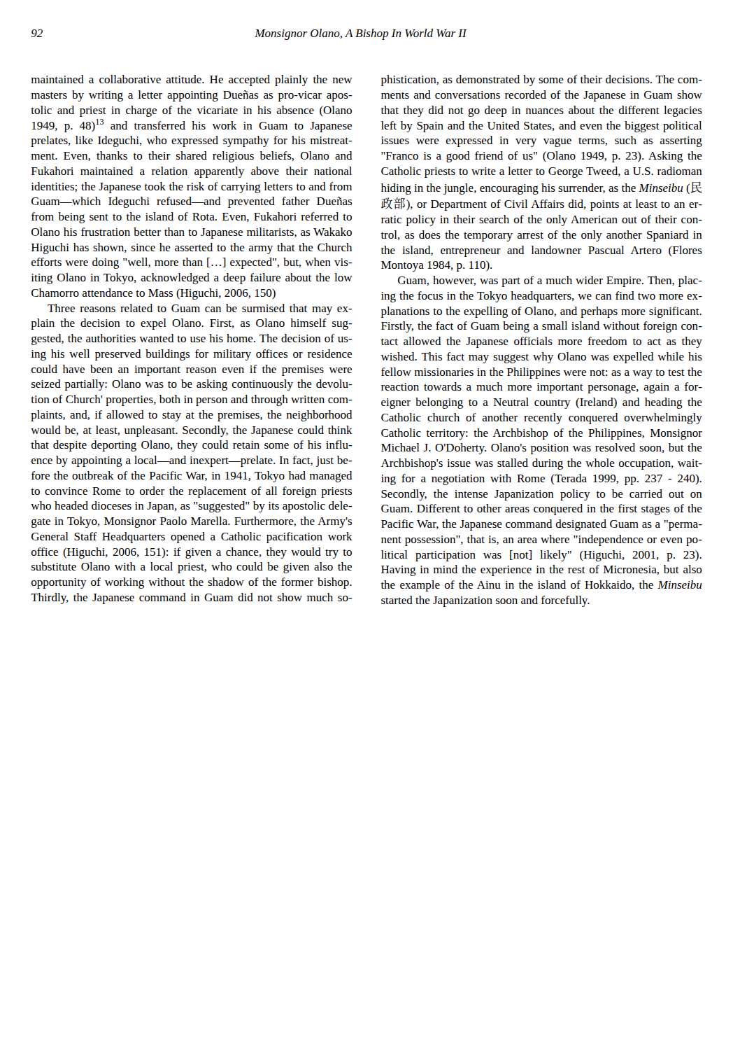92 Monsignor Olano, A Bishop In World War II
maintained a collaborative attitude. He accepted plainly the new masters by writing a letter appointing Dueñas as pro-vicar apostolic and priest in charge of the vicariate in his absence (Olano 1949, p. 48)13 and transferred his work in Guam to Japanese prelates, like Ideguchi, who expressed sympathy for his mistreatment. Even, thanks to their shared religious beliefs, Olano and Fukahori maintained a relation apparently above their national identities; the Japanese took the risk of carrying letters to and from Guam—which Ideguchi refused—and prevented father Dueñas from being sent to the island of Rota. Even, Fukahori referred to Olano his frustration better than to Japanese militarists, as Wakako Higuchi has shown, since he asserted to the army that the Church efforts were doing "well, more than […] expected", but, when visiting Olano in Tokyo, acknowledged a deep failure about the low Chamorro attendance to Mass (Higuchi, 2006, 150)
Three reasons related to Guam can be surmised that may explain the decision to expel Olano. First, as Olano himself suggested, the authorities wanted to use his home. The decision of using his well preserved buildings for military offices or residence could have been an important reason even if the premises were seized partially: Olano was to be asking continuously the devolution of Church' properties, both in person and through written complaints, and, if allowed to stay at the premises, the neighborhood would be, at least, unpleasant. Secondly, the Japanese could think that despite deporting Olano, they could retain some of his influence by appointing a local—and inexpert—prelate. In fact, just before the outbreak of the Pacific War, in 1941, Tokyo had managed to convince Rome to order the replacement of all foreign priests who headed dioceses in Japan, as "suggested" by its apostolic delegate in Tokyo, Monsignor Paolo Marella. Furthermore, the Army's General Staff Headquarters opened a Catholic pacification work office (Higuchi, 2006, 151): if given a chance, they would try to substitute Olano with a local priest, who could be given also the opportunity of working without the shadow of the former bishop. Thirdly, the Japanese command in Guam did not show much sophistication, as demonstrated by some of their decisions. The comments and conversations recorded of the Japanese in Guam show that they did not go deep in nuances about the different legacies left by Spain and the United States, and even the biggest political issues were expressed in very vague terms, such as asserting "Franco is a good friend of us" (Olano 1949, p. 23). Asking the Catholic priests to write a letter to George Tweed, a U.S. radioman hiding in the jungle, encouraging his surrender, as the Minseibu (民政部), or Department of Civil Affairs did, points at least to an erratic policy in their search of the only American out of their control, as does the temporary arrest of the only another Spaniard in the island, entrepreneur and landowner Pascual Artero (Flores Montoya 1984, p. 110).
Guam, however, was part of a much wider Empire. Then, placing the focus in the Tokyo headquarters, we can find two more explanations to the expelling of Olano, and perhaps more significant. Firstly, the fact of Guam being a small island without foreign contact allowed the Japanese officials more freedom to act as they wished. This fact may suggest why Olano was expelled while his fellow missionaries in the Philippines were not: as a way to test the reaction towards a much more important personage, again a foreigner belonging to a Neutral country (Ireland) and heading the Catholic church of another recently conquered overwhelmingly Catholic territory: the Archbishop of the Philippines, Monsignor Michael J. O'Doherty. Olano's position was resolved soon, but the Archbishop's issue was stalled during the whole occupation, waiting for a negotiation with Rome (Terada 1999, pp. 237 - 240). Secondly, the intense Japanization policy to be carried out on Guam. Different to other areas conquered in the first stages of the Pacific War, the Japanese command designated Guam as a "permanent possession", that is, an area where "independence or even political participation was [not] likely" (Higuchi, 2001, p. 23). Having in mind the experience in the rest of Micronesia, but also the example of the Ainu in the island of Hokkaido, the Minseibu started the Japanization soon and forcefully.